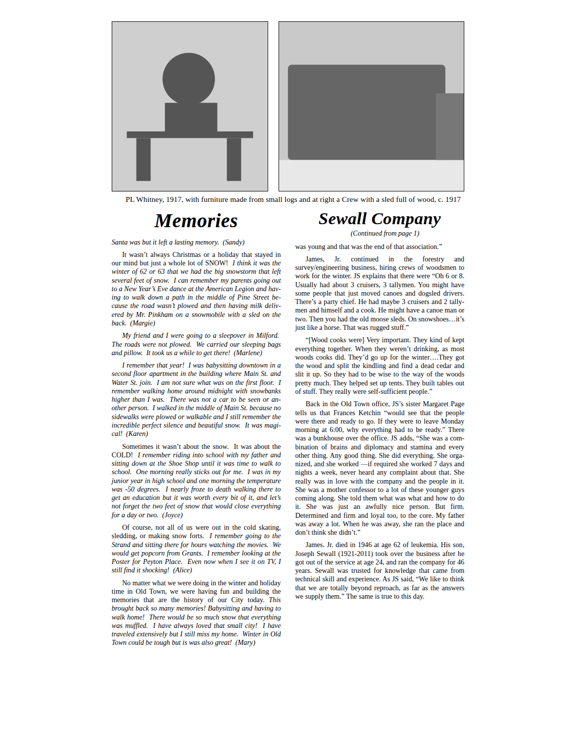PL Whitney, 1917, with furniture made from small logs and at right a Crew with a sled full of wood, c. 1917
Memories
Santa was but it left a lasting memory. (Sandy)
It wasn’t always Christmas or a holiday that stayed in our mind but just a whole lot of SNOW! I think it was the winter of 62 or 63 that we had the big snowstorm that left several feet of snow. I can remember my parents going out to a New Year’s Eve dance at the American Legion and having to walk down a path in the middle of Pine Street because the road wasn’t plowed and then having milk delivered by Mr. Pinkham on a snowmobile with a sled on the back. (Margie)
My friend and I were going to a sleepover in Milford. The roads were not plowed. We carried our sleeping bags and pillow. It took us a while to get there! (Marlene)
I remember that year! I was babysitting downtown in a second floor apartment in the building where Main St. and Water St. join. I am not sure what was on the first floor. I remember walking home around midnight with snowbanks higher than I was. There was not a car to be seen or another person. I walked in the middle of Main St. because no sidewalks were plowed or walkable and I still remember the incredible perfect silence and beautiful snow. It was magical! (Karen)
Sometimes it wasn’t about the snow. It was about the COLD! I remember riding into school with my father and sitting down at the Shoe Shop until it was time to walk to school. One morning really sticks out for me. I was in my junior year in high school and one morning the temperature was -50 degrees. I nearly froze to death walking there to get an education but it was worth every bit of it, and let’s not forget the two feet of snow that would close everything for a day or two. (Joyce)
Of course, not all of us were out in the cold skating, sledding, or making snow forts. I remember going to the Strand and sitting there for hours watching the movies. We would get popcorn from Grants. I remember looking at the Poster for Peyton Place. Even now when I see it on TV, I still find it shocking! (Alice)
No matter what we were doing in the winter and holiday time in Old Town, we were having fun and building the memories that are the history of our City today. This brought back so many memories! Babysitting and having to walk home! There would be so much snow that everything was muffled. I have always loved that small city! I have traveled extensively but I still miss my home. Winter in Old Town could be tough but is was also great! (Mary)
Sewall Company
(Continued from page 1)
was young and that was the end of that association.”
James, Jr. continued in the forestry and survey/engineering business, hiring crews of woodsmen to work for the winter. JS explains that there were “Oh 6 or 8. Usually had about 3 cruisers, 3 tallymen. You might have some people that just moved canoes and dogsled drivers. There’s a party chief. He had maybe 3 cruisers and 2 tallymen and himself and a cook. He might have a canoe man or two. Then you had the old moose sleds. On snowshoes…it’s just like a horse. That was rugged stuff.”
“[Wood cooks were] Very important. They kind of kept everything together. When they weren’t drinking, as most woods cooks did. They’d go up for the winter….They got the wood and split the kindling and find a dead cedar and slit it up. So they had to be wise to the way of the woods pretty much. They helped set up tents. They built tables out of stuff. They really were self-sufficient people.”
Back in the Old Town office, JS’s sister Margaret Page tells us that Frances Ketchin “would see that the people were there and ready to go. If they were to leave Monday morning at 6:00, why everything had to be ready.” There was a bunkhouse over the office. JS adds, “She was a combination of brains and diplomacy and stamina and every other thing. Any good thing. She did everything. She organized, and she worked —if required she worked 7 days and nights a week, never heard any complaint about that. She really was in love with the company and the people in it. She was a mother confessor to a lot of these younger guys coming along. She told them what was what and how to do it. She was just an awfully nice person. But firm. Determined and firm and loyal too, to the core. My father was away a lot. When he was away, she ran the place and don’t think she didn’t.”
James. Jr. died in 1946 at age 62 of leukemia. His son, Joseph Sewall (1921-2011) took over the business after he got out of the service at age 24, and ran the company for 46 years. Sewall was trusted for knowledge that came from technical skill and experience. As JS said, “We like to think that we are totally beyond reproach, as far as the answers we supply them.” The same is true to this day.